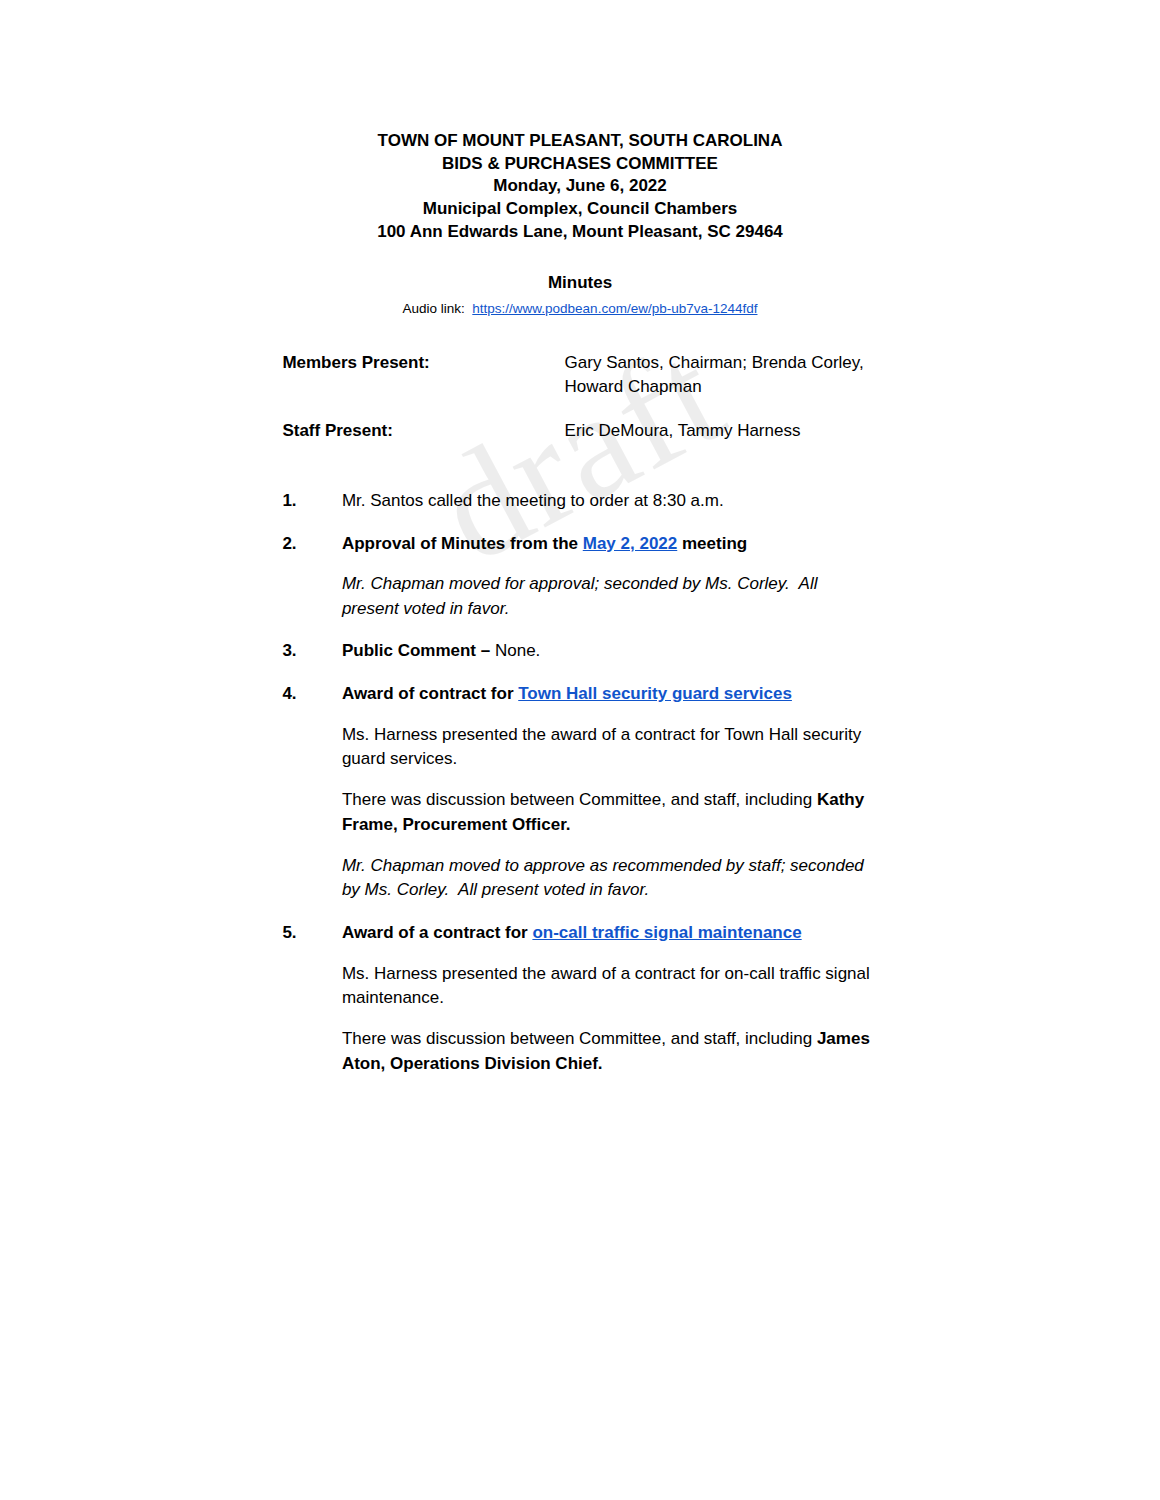draft
TOWN OF MOUNT PLEASANT, SOUTH CAROLINA
BIDS & PURCHASES COMMITTEE
Monday, June 6, 2022
Municipal Complex, Council Chambers
100 Ann Edwards Lane, Mount Pleasant, SC 29464
Minutes
Audio link: https://www.podbean.com/ew/pb-ub7va-1244fdf
| Members Present: | Gary Santos, Chairman; Brenda Corley, Howard Chapman |
| Staff Present: | Eric DeMoura, Tammy Harness |
Mr. Santos called the meeting to order at 8:30 a.m.
Approval of Minutes from the May 2, 2022 meeting
Mr. Chapman moved for approval; seconded by Ms. Corley. All present voted in favor.
Public Comment – None.
Award of contract for Town Hall security guard services
Ms. Harness presented the award of a contract for Town Hall security guard services.
There was discussion between Committee, and staff, including Kathy Frame, Procurement Officer.
Mr. Chapman moved to approve as recommended by staff; seconded by Ms. Corley. All present voted in favor.
Award of a contract for on-call traffic signal maintenance
Ms. Harness presented the award of a contract for on-call traffic signal maintenance.
There was discussion between Committee, and staff, including James Aton, Operations Division Chief.